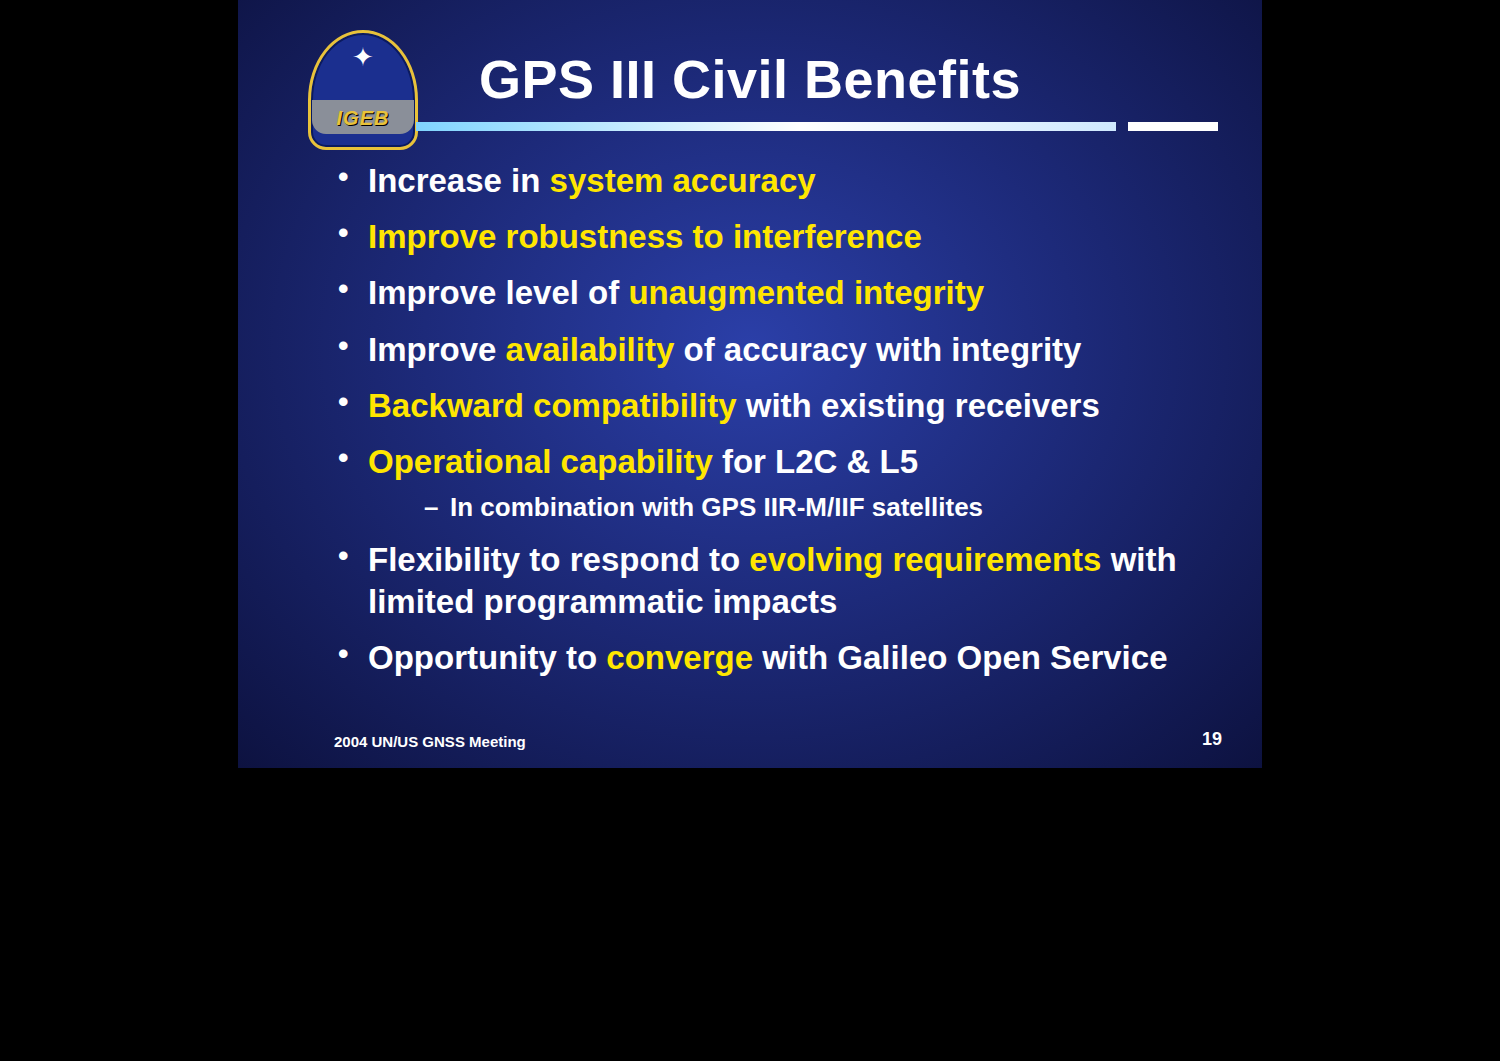✦
IGEB
GPS III Civil Benefits
Increase in system accuracy
Improve robustness to interference
Improve level of unaugmented integrity
Improve availability of accuracy with integrity
Backward compatibility with existing receivers
Operational capability for L2C & L5
In combination with GPS IIR-M/IIF satellites
Flexibility to respond to evolving requirements with limited programmatic impacts
Opportunity to converge with Galileo Open Service
2004 UN/US GNSS Meeting
19